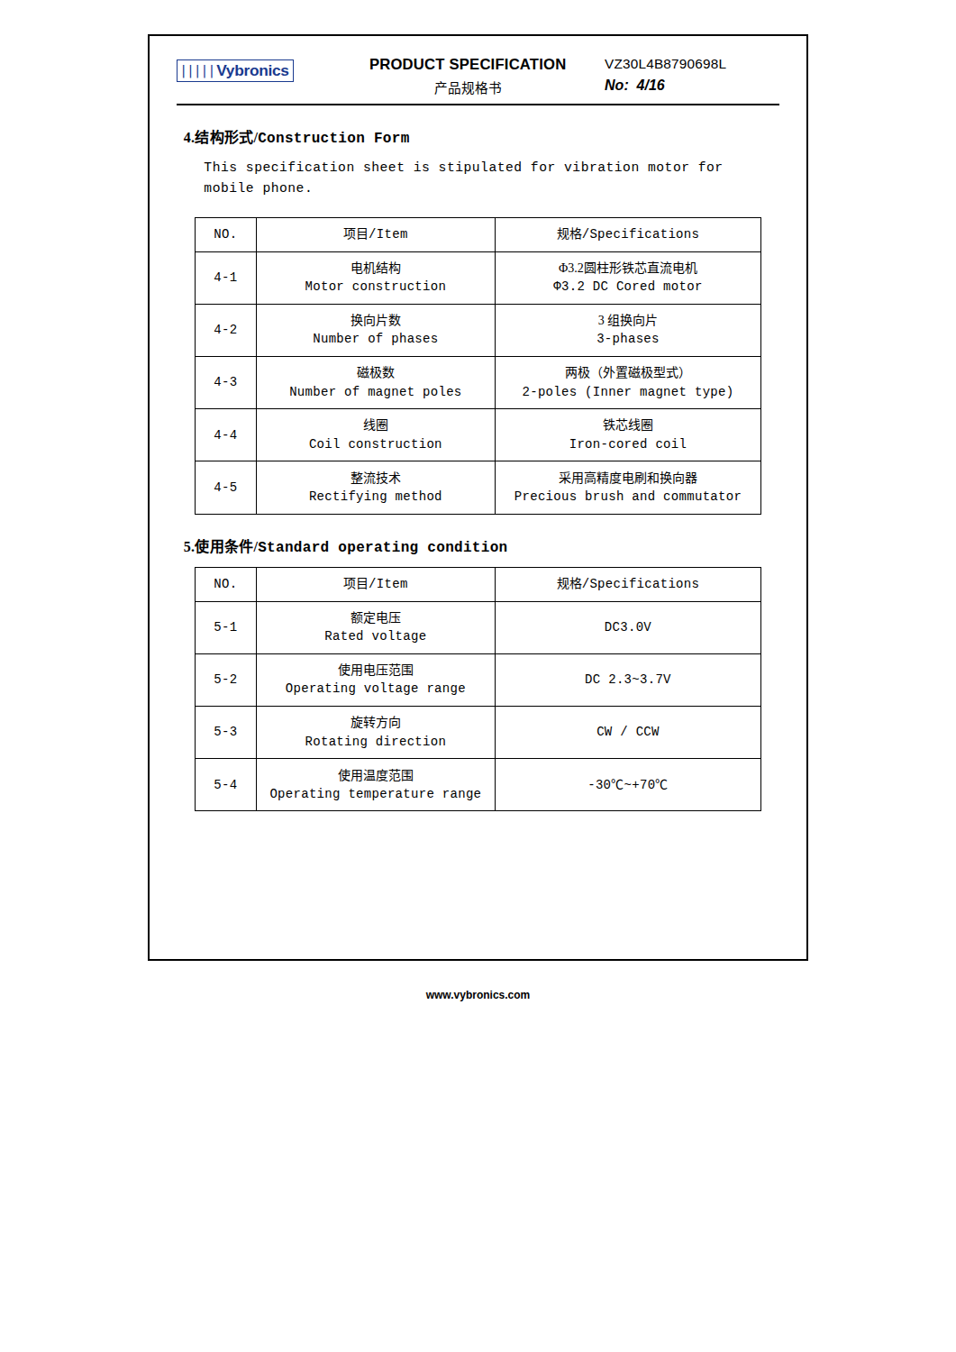|||||Vybronics
PRODUCT SPECIFICATION
产品规格书
VZ30L4B8790698L
No: 4/16
4.结构形式/Construction Form
This specification sheet is stipulated for vibration motor for mobile phone.
| NO. | 项目 /Item | 规格 /Specifications |
| 4-1 | 电机结构 Motor construction | Φ3.2圆柱形铁芯直流电机 Φ3.2 DC Cored motor |
| 4-2 | 换向片数 Number of phases | 3 组换向片 3-phases |
| 4-3 | 磁极数 Number of magnet poles | 两极（外置磁极型式） 2-poles (Inner magnet type) |
| 4-4 | 线圈 Coil construction | 铁芯线圈 Iron-cored coil |
| 4-5 | 整流技术 Rectifying method | 采用高精度电刷和换向器 Precious brush and commutator |
5.使用条件/Standard operating condition
| NO. | 项目 /Item | 规格 /Specifications |
| 5-1 | 额定电压 Rated voltage | DC3.0V |
| 5-2 | 使用电压范围 Operating voltage range | DC 2.3~3.7V |
| 5-3 | 旋转方向 Rotating direction | CW / CCW |
| 5-4 | 使用温度范围 Operating temperature range | -30℃~+70℃ |
www.vybronics.com